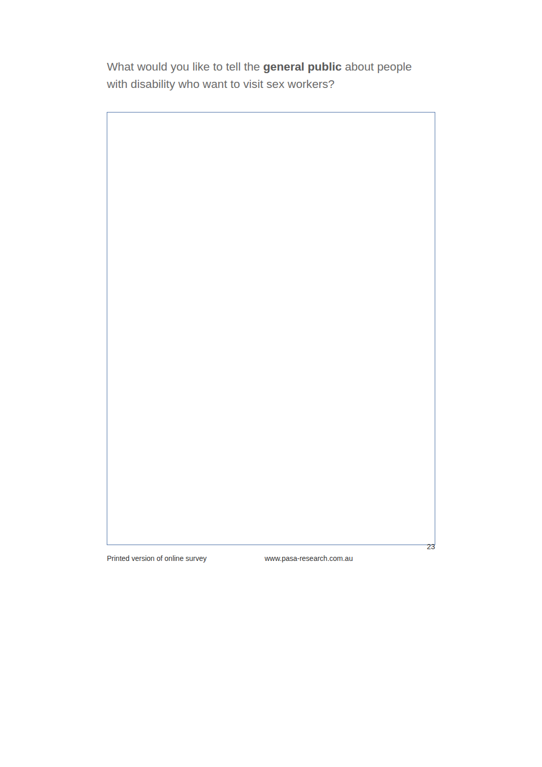What would you like to tell the general public about people with disability who want to visit sex workers?
23
Printed version of online survey
www.pasa-research.com.au